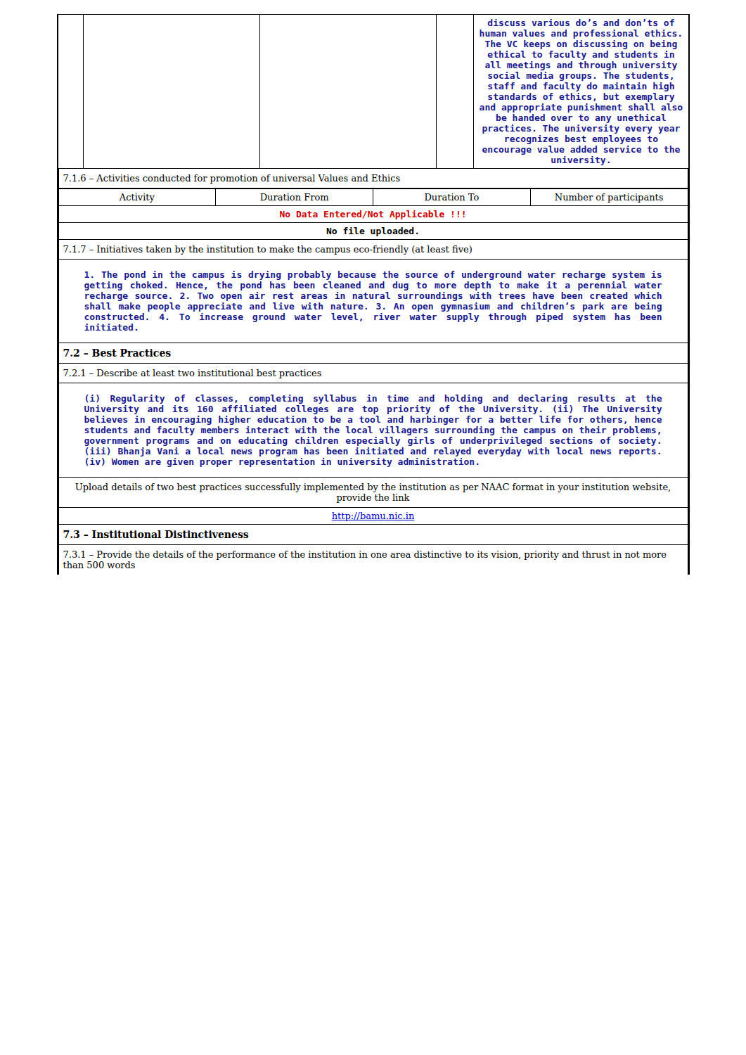| | | | | discuss various do’s and don’ts of human values and professional ethics. The VC keeps on discussing on being ethical to faculty and students in all meetings and through university social media groups. The students, staff and faculty do maintain high standards of ethics, but exemplary and appropriate punishment shall also be handed over to any unethical practices. The university every year recognizes best employees to encourage value added service to the university. |
7.1.6 – Activities conducted for promotion of universal Values and Ethics
| Activity | Duration From | Duration To | Number of participants |
| No Data Entered/Not Applicable !!! |
| No file uploaded. |
7.1.7 – Initiatives taken by the institution to make the campus eco-friendly (at least five)
1. The pond in the campus is drying probably because the source of underground water recharge system is getting choked. Hence, the pond has been cleaned and dug to more depth to make it a perennial water recharge source. 2. Two open air rest areas in natural surroundings with trees have been created which shall make people appreciate and live with nature. 3. An open gymnasium and children’s park are being constructed. 4. To increase ground water level, river water supply through piped system has been initiated.
7.2 – Best Practices
7.2.1 – Describe at least two institutional best practices
(i) Regularity of classes, completing syllabus in time and holding and declaring results at the University and its 160 affiliated colleges are top priority of the University. (ii) The University believes in encouraging higher education to be a tool and harbinger for a better life for others, hence students and faculty members interact with the local villagers surrounding the campus on their problems, government programs and on educating children especially girls of underprivileged sections of society. (iii) Bhanja Vani a local news program has been initiated and relayed everyday with local news reports. (iv) Women are given proper representation in university administration.
Upload details of two best practices successfully implemented by the institution as per NAAC format in your institution website, provide the link
http://bamu.nic.in
7.3 – Institutional Distinctiveness
7.3.1 – Provide the details of the performance of the institution in one area distinctive to its vision, priority and thrust in not more than 500 words